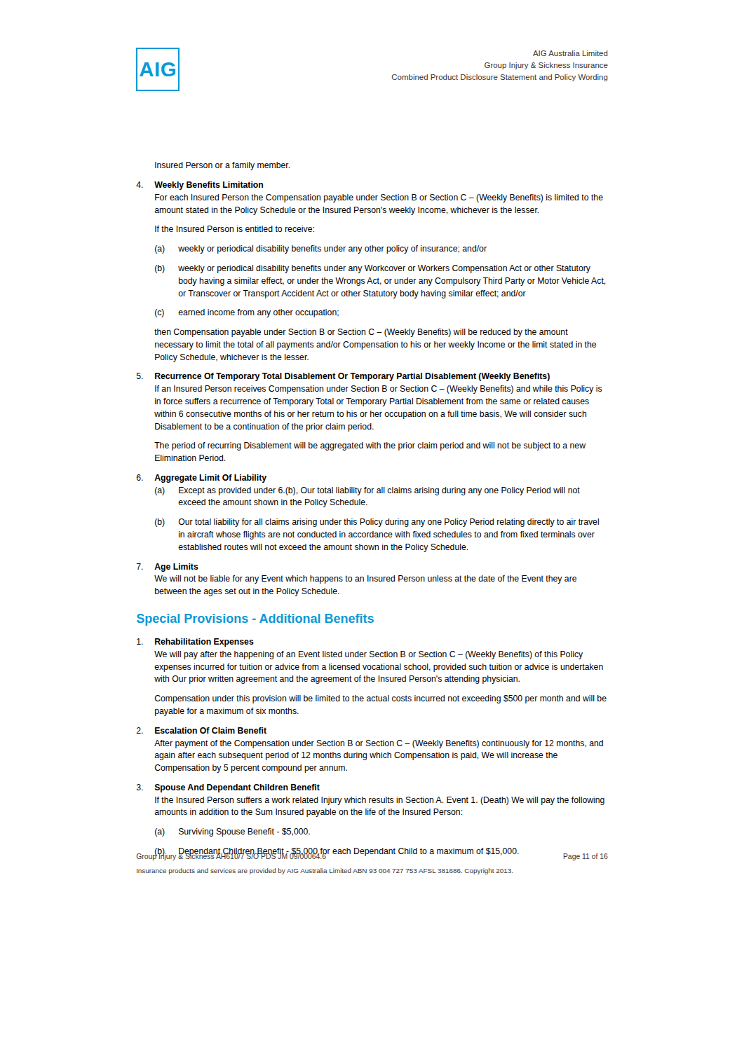AIG
AIG Australia Limited
Group Injury & Sickness Insurance
Combined Product Disclosure Statement and Policy Wording
Insured Person or a family member.
4.
Weekly Benefits Limitation
For each Insured Person the Compensation payable under Section B or Section C – (Weekly Benefits) is limited to the amount stated in the Policy Schedule or the Insured Person's weekly Income, whichever is the lesser.
If the Insured Person is entitled to receive:
(a)
weekly or periodical disability benefits under any other policy of insurance; and/or
(b)
weekly or periodical disability benefits under any Workcover or Workers Compensation Act or other Statutory body having a similar effect, or under the Wrongs Act, or under any Compulsory Third Party or Motor Vehicle Act, or Transcover or Transport Accident Act or other Statutory body having similar effect; and/or
(c)
earned income from any other occupation;
then Compensation payable under Section B or Section C – (Weekly Benefits) will be reduced by the amount necessary to limit the total of all payments and/or Compensation to his or her weekly Income or the limit stated in the Policy Schedule, whichever is the lesser.
5.
Recurrence Of Temporary Total Disablement Or Temporary Partial Disablement (Weekly Benefits)
If an Insured Person receives Compensation under Section B or Section C – (Weekly Benefits) and while this Policy is in force suffers a recurrence of Temporary Total or Temporary Partial Disablement from the same or related causes within 6 consecutive months of his or her return to his or her occupation on a full time basis, We will consider such Disablement to be a continuation of the prior claim period.
The period of recurring Disablement will be aggregated with the prior claim period and will not be subject to a new Elimination Period.
6.
Aggregate Limit Of Liability
(a)
Except as provided under 6.(b), Our total liability for all claims arising during any one Policy Period will not exceed the amount shown in the Policy Schedule.
(b)
Our total liability for all claims arising under this Policy during any one Policy Period relating directly to air travel in aircraft whose flights are not conducted in accordance with fixed schedules to and from fixed terminals over established routes will not exceed the amount shown in the Policy Schedule.
7.
Age Limits
We will not be liable for any Event which happens to an Insured Person unless at the date of the Event they are between the ages set out in the Policy Schedule.
Special Provisions - Additional Benefits
1.
Rehabilitation Expenses
We will pay after the happening of an Event listed under Section B or Section C – (Weekly Benefits) of this Policy expenses incurred for tuition or advice from a licensed vocational school, provided such tuition or advice is undertaken with Our prior written agreement and the agreement of the Insured Person's attending physician.
Compensation under this provision will be limited to the actual costs incurred not exceeding $500 per month and will be payable for a maximum of six months.
2.
Escalation Of Claim Benefit
After payment of the Compensation under Section B or Section C – (Weekly Benefits) continuously for 12 months, and again after each subsequent period of 12 months during which Compensation is paid, We will increase the Compensation by 5 percent compound per annum.
3.
Spouse And Dependant Children Benefit
If the Insured Person suffers a work related Injury which results in Section A. Event 1. (Death) We will pay the following amounts in addition to the Sum Insured payable on the life of the Insured Person:
(a)
Surviving Spouse Benefit - $5,000.
(b)
Dependant Children Benefit - $5,000 for each Dependant Child to a maximum of $15,000.
Group Injury & Sickness AH610/7 S/O PDS JM 09/00064.6
Page 11 of 16
Insurance products and services are provided by AIG Australia Limited ABN 93 004 727 753 AFSL 381686. Copyright 2013.